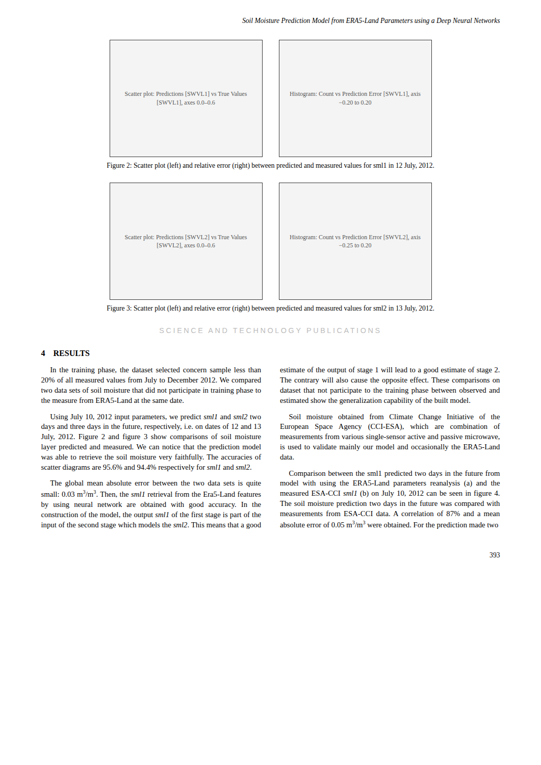Soil Moisture Prediction Model from ERA5-Land Parameters using a Deep Neural Networks
Scatter plot: Predictions [SWVL1] vs True Values [SWVL1], axes 0.0–0.6
Histogram: Count vs Prediction Error [SWVL1], axis −0.20 to 0.20
Figure 2: Scatter plot (left) and relative error (right) between predicted and measured values for sml1 in 12 July, 2012.
Scatter plot: Predictions [SWVL2] vs True Values [SWVL2], axes 0.0–0.6
Histogram: Count vs Prediction Error [SWVL2], axis −0.25 to 0.20
Figure 3: Scatter plot (left) and relative error (right) between predicted and measured values for sml2 in 13 July, 2012.
SCIENCE AND TECHNOLOGY PUBLICATIONS
4 RESULTS
In the training phase, the dataset selected concern sample less than 20% of all measured values from July to December 2012. We compared two data sets of soil moisture that did not participate in training phase to the measure from ERA5-Land at the same date.
Using July 10, 2012 input parameters, we predict sml1 and sml2 two days and three days in the future, respectively, i.e. on dates of 12 and 13 July, 2012. Figure 2 and figure 3 show comparisons of soil moisture layer predicted and measured. We can notice that the prediction model was able to retrieve the soil moisture very faithfully. The accuracies of scatter diagrams are 95.6% and 94.4% respectively for sml1 and sml2.
The global mean absolute error between the two data sets is quite small: 0.03 m3/m3. Then, the sml1 retrieval from the Era5-Land features by using neural network are obtained with good accuracy. In the construction of the model, the output sml1 of the first stage is part of the input of the second stage which models the sml2. This means that a good estimate of the output of stage 1 will lead to a good estimate of stage 2. The contrary will also cause the opposite effect. These comparisons on dataset that not participate to the training phase between observed and estimated show the generalization capability of the built model.
Soil moisture obtained from Climate Change Initiative of the European Space Agency (CCI-ESA), which are combination of measurements from various single-sensor active and passive microwave, is used to validate mainly our model and occasionally the ERA5-Land data.
Comparison between the sml1 predicted two days in the future from model with using the ERA5-Land parameters reanalysis (a) and the measured ESA-CCI sml1 (b) on July 10, 2012 can be seen in figure 4. The soil moisture prediction two days in the future was compared with measurements from ESA-CCI data. A correlation of 87% and a mean absolute error of 0.05 m3/m3 were obtained. For the prediction made two
393